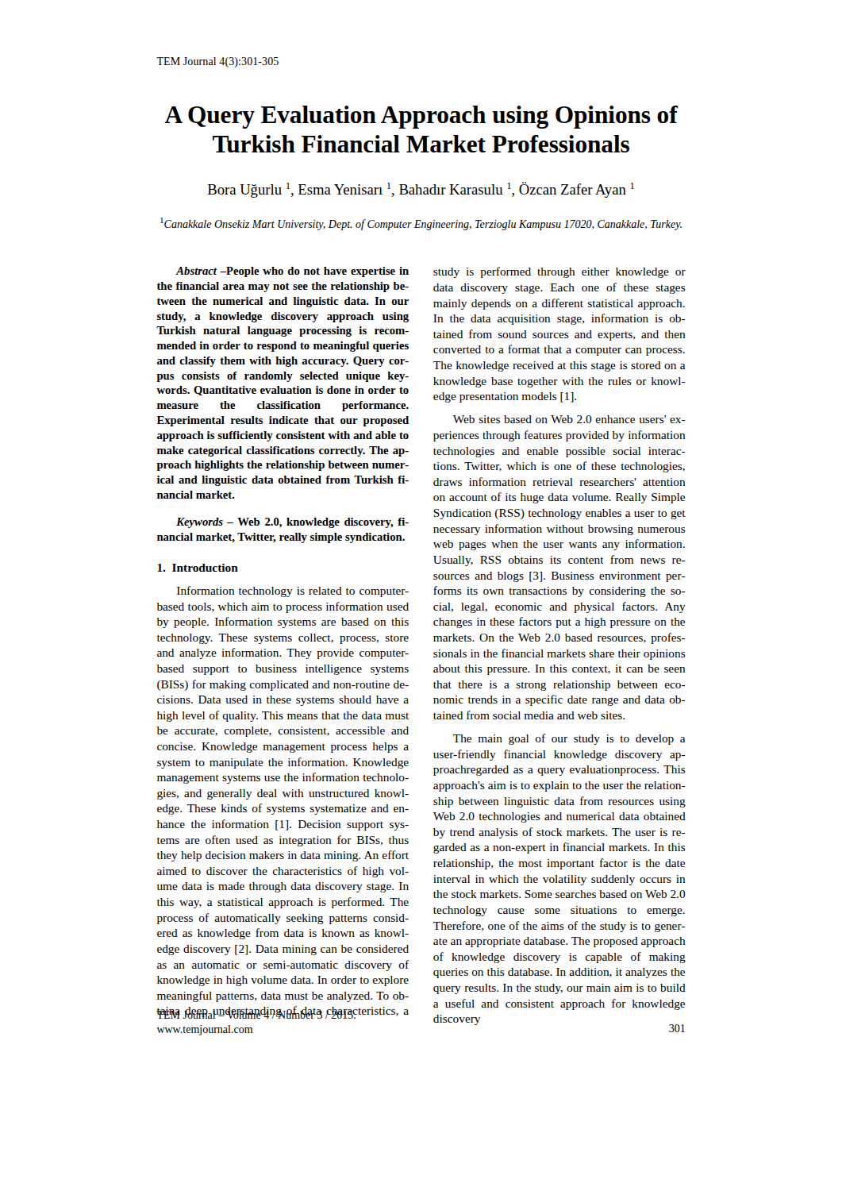TEM Journal 4(3):301-305
A Query Evaluation Approach using Opinions of
Turkish Financial Market Professionals
Bora Uğurlu 1, Esma Yenisarı 1, Bahadır Karasulu 1, Özcan Zafer Ayan 1
1Canakkale Onsekiz Mart University, Dept. of Computer Engineering, Terzioglu Kampusu 17020, Canakkale, Turkey.
Abstract –People who do not have expertise in the financial area may not see the relationship between the numerical and linguistic data. In our study, a knowledge discovery approach using Turkish natural language processing is recommended in order to respond to meaningful queries and classify them with high accuracy. Query corpus consists of randomly selected unique keywords. Quantitative evaluation is done in order to measure the classification performance. Experimental results indicate that our proposed approach is sufficiently consistent with and able to make categorical classifications correctly. The approach highlights the relationship between numerical and linguistic data obtained from Turkish financial market.
Keywords – Web 2.0, knowledge discovery, financial market, Twitter, really simple syndication.
1. Introduction
Information technology is related to computer-based tools, which aim to process information used by people. Information systems are based on this technology. These systems collect, process, store and analyze information. They provide computer-based support to business intelligence systems (BISs) for making complicated and non-routine decisions. Data used in these systems should have a high level of quality. This means that the data must be accurate, complete, consistent, accessible and concise. Knowledge management process helps a system to manipulate the information. Knowledge management systems use the information technologies, and generally deal with unstructured knowledge. These kinds of systems systematize and enhance the information [1]. Decision support systems are often used as integration for BISs, thus they help decision makers in data mining. An effort aimed to discover the characteristics of high volume data is made through data discovery stage. In this way, a statistical approach is performed. The process of automatically seeking patterns considered as knowledge from data is known as knowledge discovery [2]. Data mining can be considered as an automatic or semi-automatic discovery of knowledge in high volume data. In order to explore meaningful patterns, data must be analyzed. To obtaina deep understanding of data characteristics, a study is performed through either knowledge or data discovery stage. Each one of these stages mainly depends on a different statistical approach. In the data acquisition stage, information is obtained from sound sources and experts, and then converted to a format that a computer can process. The knowledge received at this stage is stored on a knowledge base together with the rules or knowledge presentation models [1].
Web sites based on Web 2.0 enhance users' experiences through features provided by information technologies and enable possible social interactions. Twitter, which is one of these technologies, draws information retrieval researchers' attention on account of its huge data volume. Really Simple Syndication (RSS) technology enables a user to get necessary information without browsing numerous web pages when the user wants any information. Usually, RSS obtains its content from news resources and blogs [3]. Business environment performs its own transactions by considering the social, legal, economic and physical factors. Any changes in these factors put a high pressure on the markets. On the Web 2.0 based resources, professionals in the financial markets share their opinions about this pressure. In this context, it can be seen that there is a strong relationship between economic trends in a specific date range and data obtained from social media and web sites.
The main goal of our study is to develop a user-friendly financial knowledge discovery approachregarded as a query evaluationprocess. This approach's aim is to explain to the user the relationship between linguistic data from resources using Web 2.0 technologies and numerical data obtained by trend analysis of stock markets. The user is regarded as a non-expert in financial markets. In this relationship, the most important factor is the date interval in which the volatility suddenly occurs in the stock markets. Some searches based on Web 2.0 technology cause some situations to emerge. Therefore, one of the aims of the study is to generate an appropriate database. The proposed approach of knowledge discovery is capable of making queries on this database. In addition, it analyzes the query results. In the study, our main aim is to build a useful and consistent approach for knowledge discovery
TEM Journal – Volume 4 / Number 3 / 2015.
www.temjournal.com
301